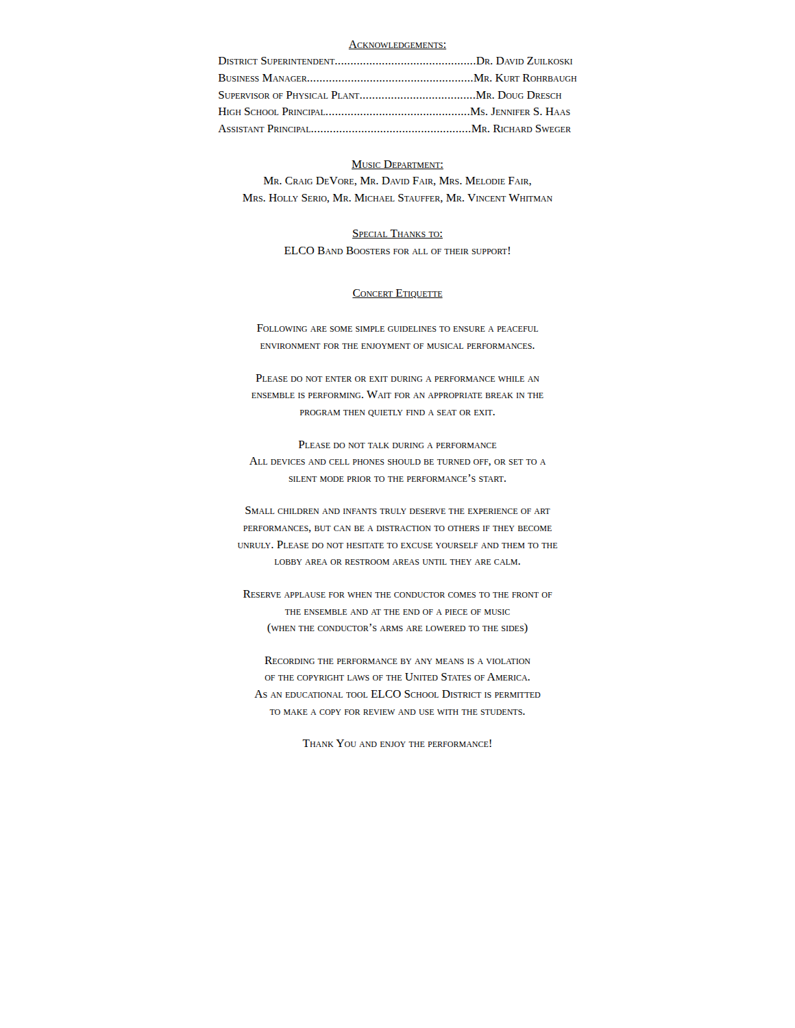Acknowledgements:
District Superintendent............................................. Dr. David Zuilkoski
Business Manager..................................................... Mr. Kurt Rohrbaugh
Supervisor of Physical Plant..................................... Mr. Doug Dresch
High School Principal.............................................. Ms. Jennifer S. Haas
Assistant Principal................................................... Mr. Richard Sweger
Music Department:
Mr. Craig DeVore, Mr. David Fair, Mrs. Melodie Fair,
Mrs. Holly Serio, Mr. Michael Stauffer, Mr. Vincent Whitman
Special Thanks to:
ELCO Band Boosters for all of their support!
Concert Etiquette
Following are some simple guidelines to ensure a peaceful
environment for the enjoyment of musical performances.
Please do not enter or exit during a performance while an
ensemble is performing. Wait for an appropriate break in the
program then quietly find a seat or exit.
Please do not talk during a performance
All devices and cell phones should be turned off, or set to a
silent mode prior to the performance’s start.
Small children and infants truly deserve the experience of art
performances, but can be a distraction to others if they become
unruly. Please do not hesitate to excuse yourself and them to the
lobby area or restroom areas until they are calm.
Reserve applause for when the conductor comes to the front of
the ensemble and at the end of a piece of music
(when the conductor’s arms are lowered to the sides)
Recording the performance by any means is a violation
of the copyright laws of the United States of America.
As an educational tool ELCO School District is permitted
to make a copy for review and use with the students.
Thank You and enjoy the performance!